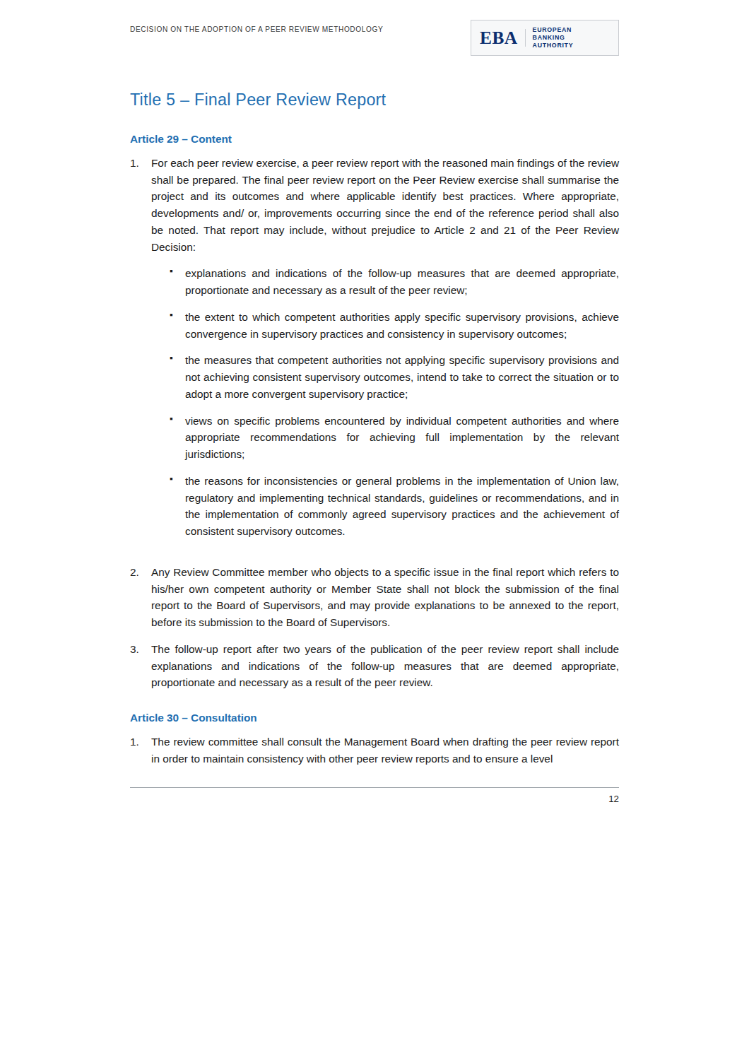Decision on the adoption of a peer review methodology
EBA
European
Banking
Authority
Title 5 – Final Peer Review Report
Article 29 – Content
For each peer review exercise, a peer review report with the reasoned main findings of the review shall be prepared. The final peer review report on the Peer Review exercise shall summarise the project and its outcomes and where applicable identify best practices. Where appropriate, developments and/ or, improvements occurring since the end of the reference period shall also be noted. That report may include, without prejudice to Article 2 and 21 of the Peer Review Decision:
explanations and indications of the follow-up measures that are deemed appropriate, proportionate and necessary as a result of the peer review;
the extent to which competent authorities apply specific supervisory provisions, achieve convergence in supervisory practices and consistency in supervisory outcomes;
the measures that competent authorities not applying specific supervisory provisions and not achieving consistent supervisory outcomes, intend to take to correct the situation or to adopt a more convergent supervisory practice;
views on specific problems encountered by individual competent authorities and where appropriate recommendations for achieving full implementation by the relevant jurisdictions;
the reasons for inconsistencies or general problems in the implementation of Union law, regulatory and implementing technical standards, guidelines or recommendations, and in the implementation of commonly agreed supervisory practices and the achievement of consistent supervisory outcomes.
Any Review Committee member who objects to a specific issue in the final report which refers to his/her own competent authority or Member State shall not block the submission of the final report to the Board of Supervisors, and may provide explanations to be annexed to the report, before its submission to the Board of Supervisors.
The follow-up report after two years of the publication of the peer review report shall include explanations and indications of the follow-up measures that are deemed appropriate, proportionate and necessary as a result of the peer review.
Article 30 – Consultation
The review committee shall consult the Management Board when drafting the peer review report in order to maintain consistency with other peer review reports and to ensure a level
12